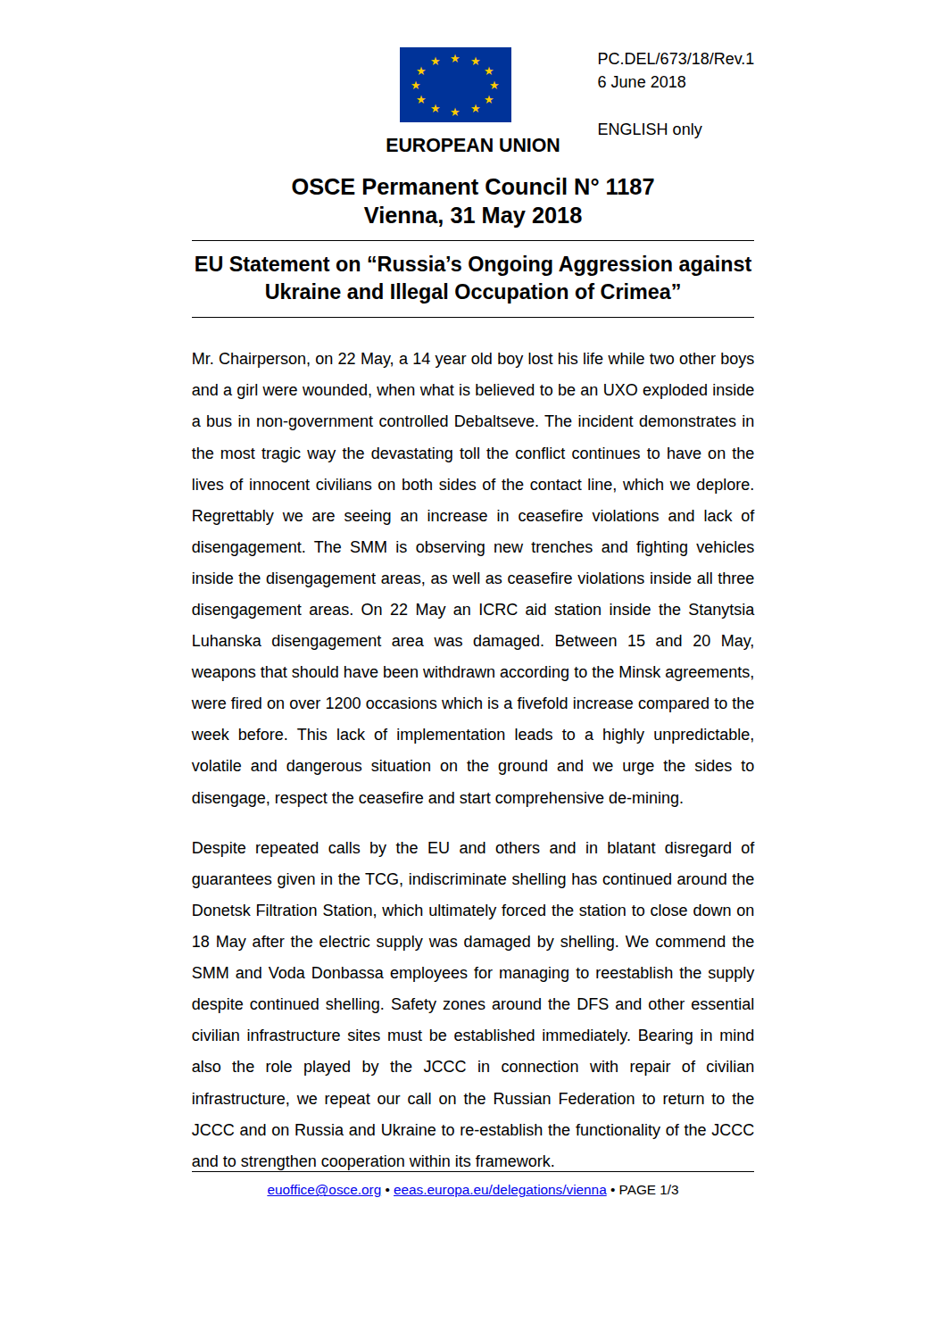★ ★ ★ ★ ★ ★ ★ ★ ★ ★ ★ ★
PC.DEL/673/18/Rev.1
6 June 2018
ENGLISH only
EUROPEAN UNION
OSCE Permanent Council N° 1187
Vienna, 31 May 2018
EU Statement on “Russia’s Ongoing Aggression against Ukraine and Illegal Occupation of Crimea”
Mr. Chairperson, on 22 May, a 14 year old boy lost his life while two other boys and a girl were wounded, when what is believed to be an UXO exploded inside a bus in non-government controlled Debaltseve. The incident demonstrates in the most tragic way the devastating toll the conflict continues to have on the lives of innocent civilians on both sides of the contact line, which we deplore. Regrettably we are seeing an increase in ceasefire violations and lack of disengagement. The SMM is observing new trenches and fighting vehicles inside the disengagement areas, as well as ceasefire violations inside all three disengagement areas. On 22 May an ICRC aid station inside the Stanytsia Luhanska disengagement area was damaged. Between 15 and 20 May, weapons that should have been withdrawn according to the Minsk agreements, were fired on over 1200 occasions which is a fivefold increase compared to the week before. This lack of implementation leads to a highly unpredictable, volatile and dangerous situation on the ground and we urge the sides to disengage, respect the ceasefire and start comprehensive de-mining.
Despite repeated calls by the EU and others and in blatant disregard of guarantees given in the TCG, indiscriminate shelling has continued around the Donetsk Filtration Station, which ultimately forced the station to close down on 18 May after the electric supply was damaged by shelling. We commend the SMM and Voda Donbassa employees for managing to reestablish the supply despite continued shelling. Safety zones around the DFS and other essential civilian infrastructure sites must be established immediately. Bearing in mind also the role played by the JCCC in connection with repair of civilian infrastructure, we repeat our call on the Russian Federation to return to the JCCC and on Russia and Ukraine to re-establish the functionality of the JCCC and to strengthen cooperation within its framework.
euoffice@osce.org • eeas.europa.eu/delegations/vienna • PAGE 1/3